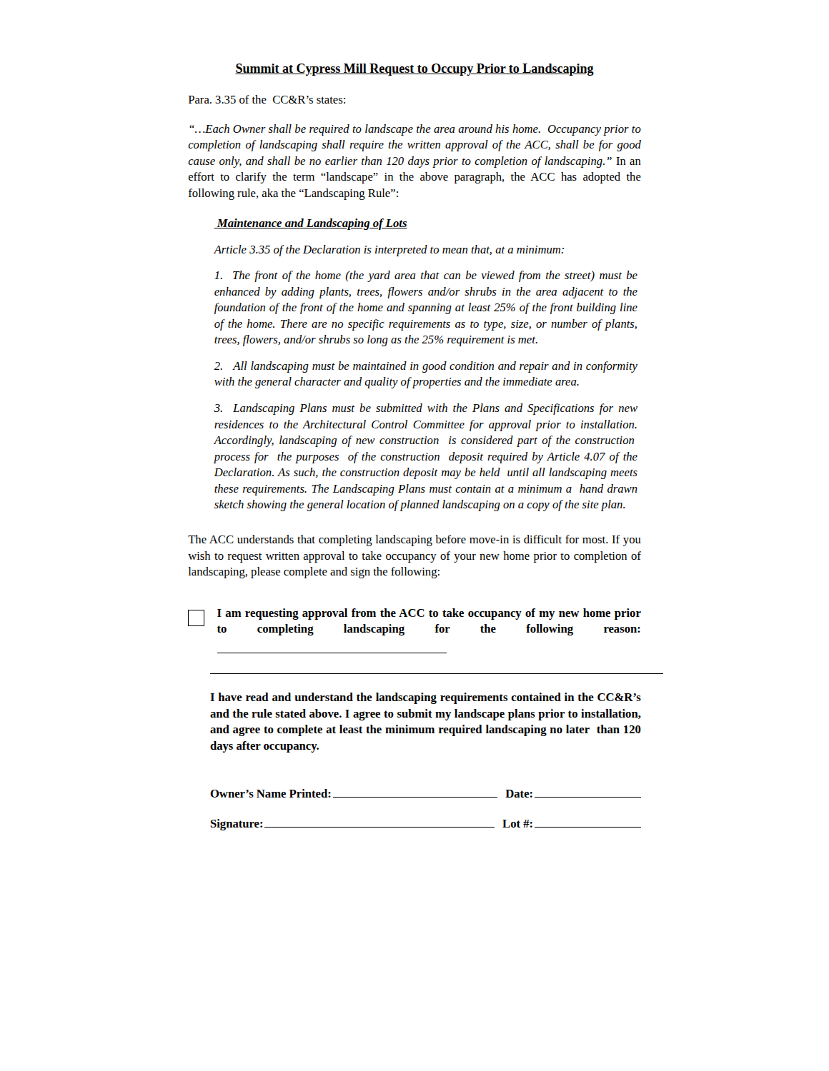Summit at Cypress Mill Request to Occupy Prior to Landscaping
Para. 3.35 of the CC&R’s states:
“…Each Owner shall be required to landscape the area around his home. Occupancy prior to completion of landscaping shall require the written approval of the ACC, shall be for good cause only, and shall be no earlier than 120 days prior to completion of landscaping.” In an effort to clarify the term “landscape” in the above paragraph, the ACC has adopted the following rule, aka the “Landscaping Rule”:
Maintenance and Landscaping of Lots
Article 3.35 of the Declaration is interpreted to mean that, at a minimum:
1. The front of the home (the yard area that can be viewed from the street) must be enhanced by adding plants, trees, flowers and/or shrubs in the area adjacent to the foundation of the front of the home and spanning at least 25% of the front building line of the home. There are no specific requirements as to type, size, or number of plants, trees, flowers, and/or shrubs so long as the 25% requirement is met.
2. All landscaping must be maintained in good condition and repair and in conformity with the general character and quality of properties and the immediate area.
3. Landscaping Plans must be submitted with the Plans and Specifications for new residences to the Architectural Control Committee for approval prior to installation. Accordingly, landscaping of new construction is considered part of the construction process for the purposes of the construction deposit required by Article 4.07 of the Declaration. As such, the construction deposit may be held until all landscaping meets these requirements. The Landscaping Plans must contain at a minimum a hand drawn sketch showing the general location of planned landscaping on a copy of the site plan.
The ACC understands that completing landscaping before move-in is difficult for most. If you wish to request written approval to take occupancy of your new home prior to completion of landscaping, please complete and sign the following:
I am requesting approval from the ACC to take occupancy of my new home prior to completing landscaping for the following reason:
I have read and understand the landscaping requirements contained in the CC&R’s and the rule stated above. I agree to submit my landscape plans prior to installation, and agree to complete at least the minimum required landscaping no later than 120 days after occupancy.
Owner’s Name Printed: Date:
Signature: Lot #: